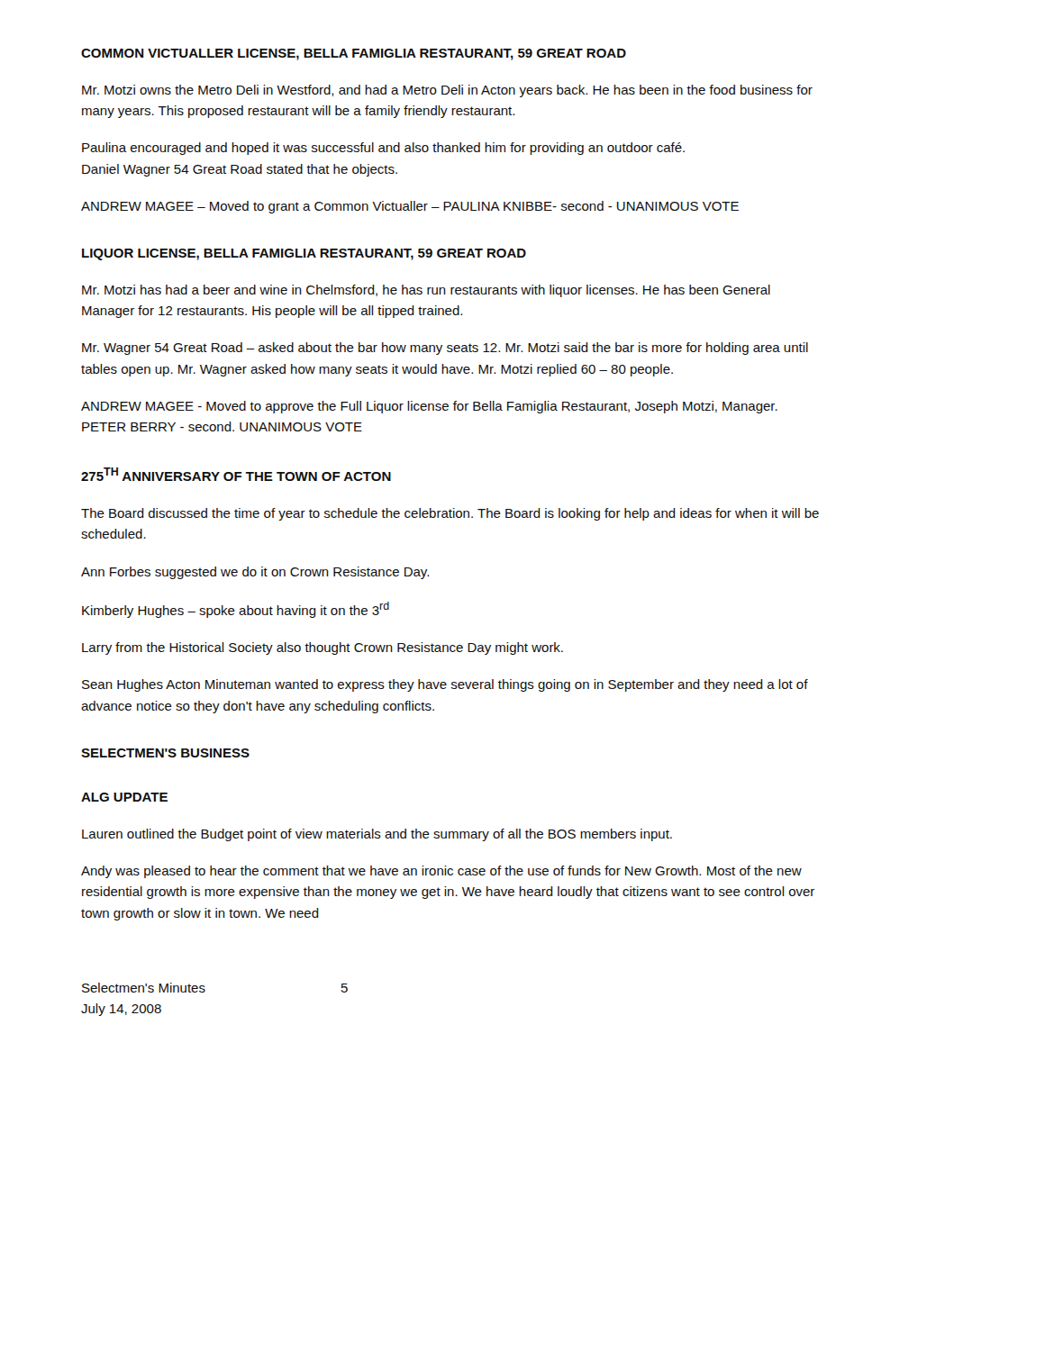COMMON VICTUALLER LICENSE, BELLA FAMIGLIA RESTAURANT, 59 GREAT ROAD
Mr. Motzi owns the Metro Deli in Westford, and had a Metro Deli in Acton years back. He has been in the food business for many years. This proposed restaurant will be a family friendly restaurant.
Paulina encouraged and hoped it was successful and also thanked him for providing an outdoor café.
Daniel Wagner 54 Great Road stated that he objects.
ANDREW MAGEE – Moved to grant a Common Victualler – PAULINA KNIBBE- second - UNANIMOUS VOTE
LIQUOR LICENSE, BELLA FAMIGLIA RESTAURANT, 59 GREAT ROAD
Mr. Motzi has had a beer and wine in Chelmsford, he has run restaurants with liquor licenses. He has been General Manager for 12 restaurants. His people will be all tipped trained.
Mr. Wagner 54 Great Road – asked about the bar how many seats 12. Mr. Motzi said the bar is more for holding area until tables open up. Mr. Wagner asked how many seats it would have. Mr. Motzi replied 60 – 80 people.
ANDREW MAGEE - Moved to approve the Full Liquor license for Bella Famiglia Restaurant, Joseph Motzi, Manager. PETER BERRY - second. UNANIMOUS VOTE
275TH ANNIVERSARY OF THE TOWN OF ACTON
The Board discussed the time of year to schedule the celebration. The Board is looking for help and ideas for when it will be scheduled.
Ann Forbes suggested we do it on Crown Resistance Day.
Kimberly Hughes – spoke about having it on the 3rd
Larry from the Historical Society also thought Crown Resistance Day might work.
Sean Hughes Acton Minuteman wanted to express they have several things going on in September and they need a lot of advance notice so they don't have any scheduling conflicts.
SELECTMEN'S BUSINESS
ALG UPDATE
Lauren outlined the Budget point of view materials and the summary of all the BOS members input.
Andy was pleased to hear the comment that we have an ironic case of the use of funds for New Growth. Most of the new residential growth is more expensive than the money we get in. We have heard loudly that citizens want to see control over town growth or slow it in town. We need
Selectmen's Minutes July 14, 2008
5